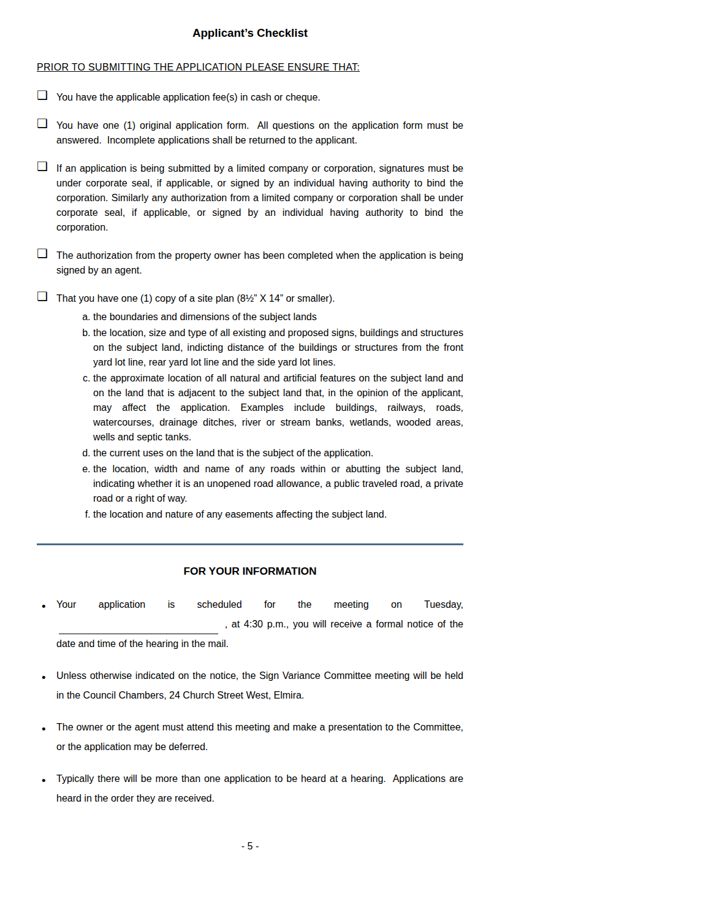Applicant’s Checklist
Prior To Submitting The Application Please Ensure That:
You have the applicable application fee(s) in cash or cheque.
You have one (1) original application form. All questions on the application form must be answered. Incomplete applications shall be returned to the applicant.
If an application is being submitted by a limited company or corporation, signatures must be under corporate seal, if applicable, or signed by an individual having authority to bind the corporation. Similarly any authorization from a limited company or corporation shall be under corporate seal, if applicable, or signed by an individual having authority to bind the corporation.
The authorization from the property owner has been completed when the application is being signed by an agent.
That you have one (1) copy of a site plan (8½” X 14” or smaller).
the boundaries and dimensions of the subject lands
the location, size and type of all existing and proposed signs, buildings and structures on the subject land, indicting distance of the buildings or structures from the front yard lot line, rear yard lot line and the side yard lot lines.
the approximate location of all natural and artificial features on the subject land and on the land that is adjacent to the subject land that, in the opinion of the applicant, may affect the application. Examples include buildings, railways, roads, watercourses, drainage ditches, river or stream banks, wetlands, wooded areas, wells and septic tanks.
the current uses on the land that is the subject of the application.
the location, width and name of any roads within or abutting the subject land, indicating whether it is an unopened road allowance, a public traveled road, a private road or a right of way.
the location and nature of any easements affecting the subject land.
FOR YOUR INFORMATION
Your application is scheduled for the meeting on Tuesday, , at 4:30 p.m., you will receive a formal notice of the date and time of the hearing in the mail.
Unless otherwise indicated on the notice, the Sign Variance Committee meeting will be held in the Council Chambers, 24 Church Street West, Elmira.
The owner or the agent must attend this meeting and make a presentation to the Committee, or the application may be deferred.
Typically there will be more than one application to be heard at a hearing. Applications are heard in the order they are received.
- 5 -